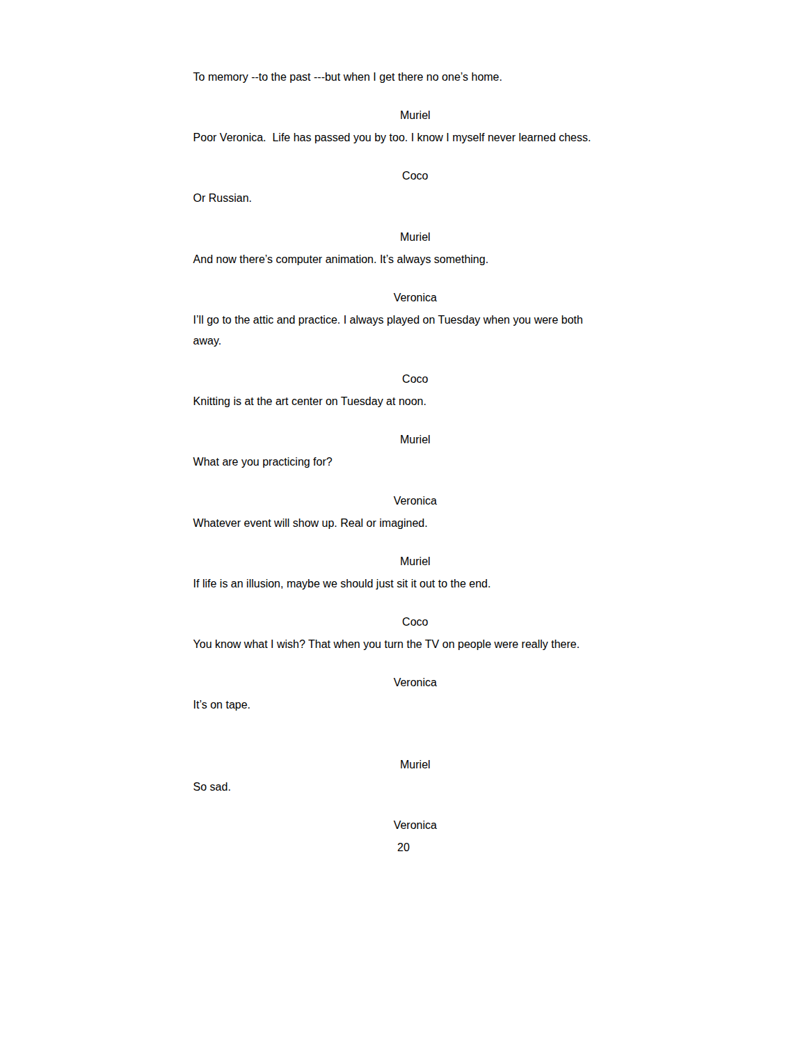To memory --to the past ---but when I get there no one’s home.
Muriel
Poor Veronica. Life has passed you by too. I know I myself never learned chess.
Coco
Or Russian.
Muriel
And now there’s computer animation. It’s always something.
Veronica
I’ll go to the attic and practice. I always played on Tuesday when you were both away.
Coco
Knitting is at the art center on Tuesday at noon.
Muriel
What are you practicing for?
Veronica
Whatever event will show up. Real or imagined.
Muriel
If life is an illusion, maybe we should just sit it out to the end.
Coco
You know what I wish? That when you turn the TV on people were really there.
Veronica
It’s on tape.
Muriel
So sad.
Veronica
20